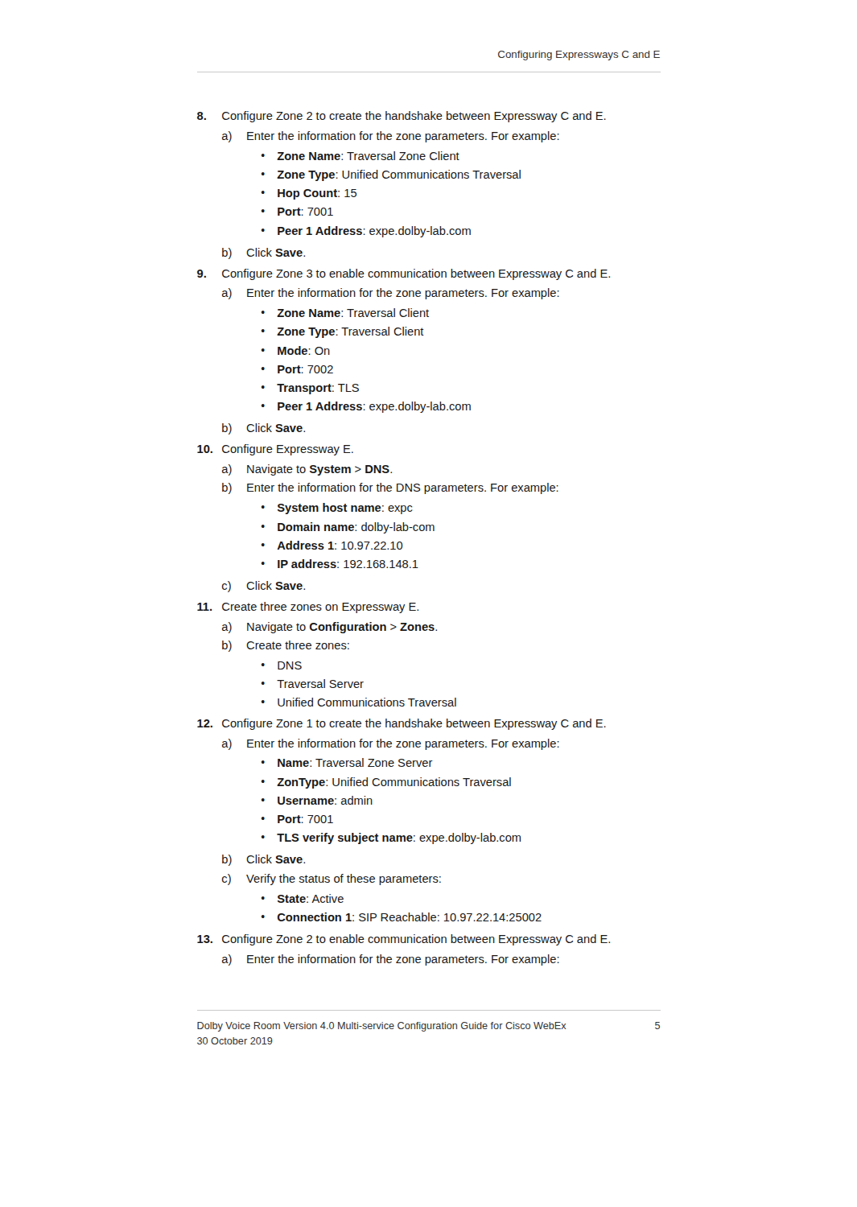Configuring Expressways C and E
Configure Zone 2 to create the handshake between Expressway C and E.
Enter the information for the zone parameters. For example:
Zone Name: Traversal Zone Client
Zone Type: Unified Communications Traversal
Hop Count: 15
Port: 7001
Peer 1 Address: expe.dolby-lab.com
Click Save.
Configure Zone 3 to enable communication between Expressway C and E.
Enter the information for the zone parameters. For example:
Zone Name: Traversal Client
Zone Type: Traversal Client
Mode: On
Port: 7002
Transport: TLS
Peer 1 Address: expe.dolby-lab.com
Click Save.
Configure Expressway E.
Navigate to System > DNS.
Enter the information for the DNS parameters. For example:
System host name: expc
Domain name: dolby-lab-com
Address 1: 10.97.22.10
IP address: 192.168.148.1
Click Save.
Create three zones on Expressway E.
Navigate to Configuration > Zones.
Create three zones:
DNS
Traversal Server
Unified Communications Traversal
Configure Zone 1 to create the handshake between Expressway C and E.
Enter the information for the zone parameters. For example:
Name: Traversal Zone Server
ZonType: Unified Communications Traversal
Username: admin
Port: 7001
TLS verify subject name: expe.dolby-lab.com
Click Save.
Verify the status of these parameters:
State: Active
Connection 1: SIP Reachable: 10.97.22.14:25002
Configure Zone 2 to enable communication between Expressway C and E.
Enter the information for the zone parameters. For example:
Dolby Voice Room Version 4.0 Multi-service Configuration Guide for Cisco WebEx 30 October 2019
5